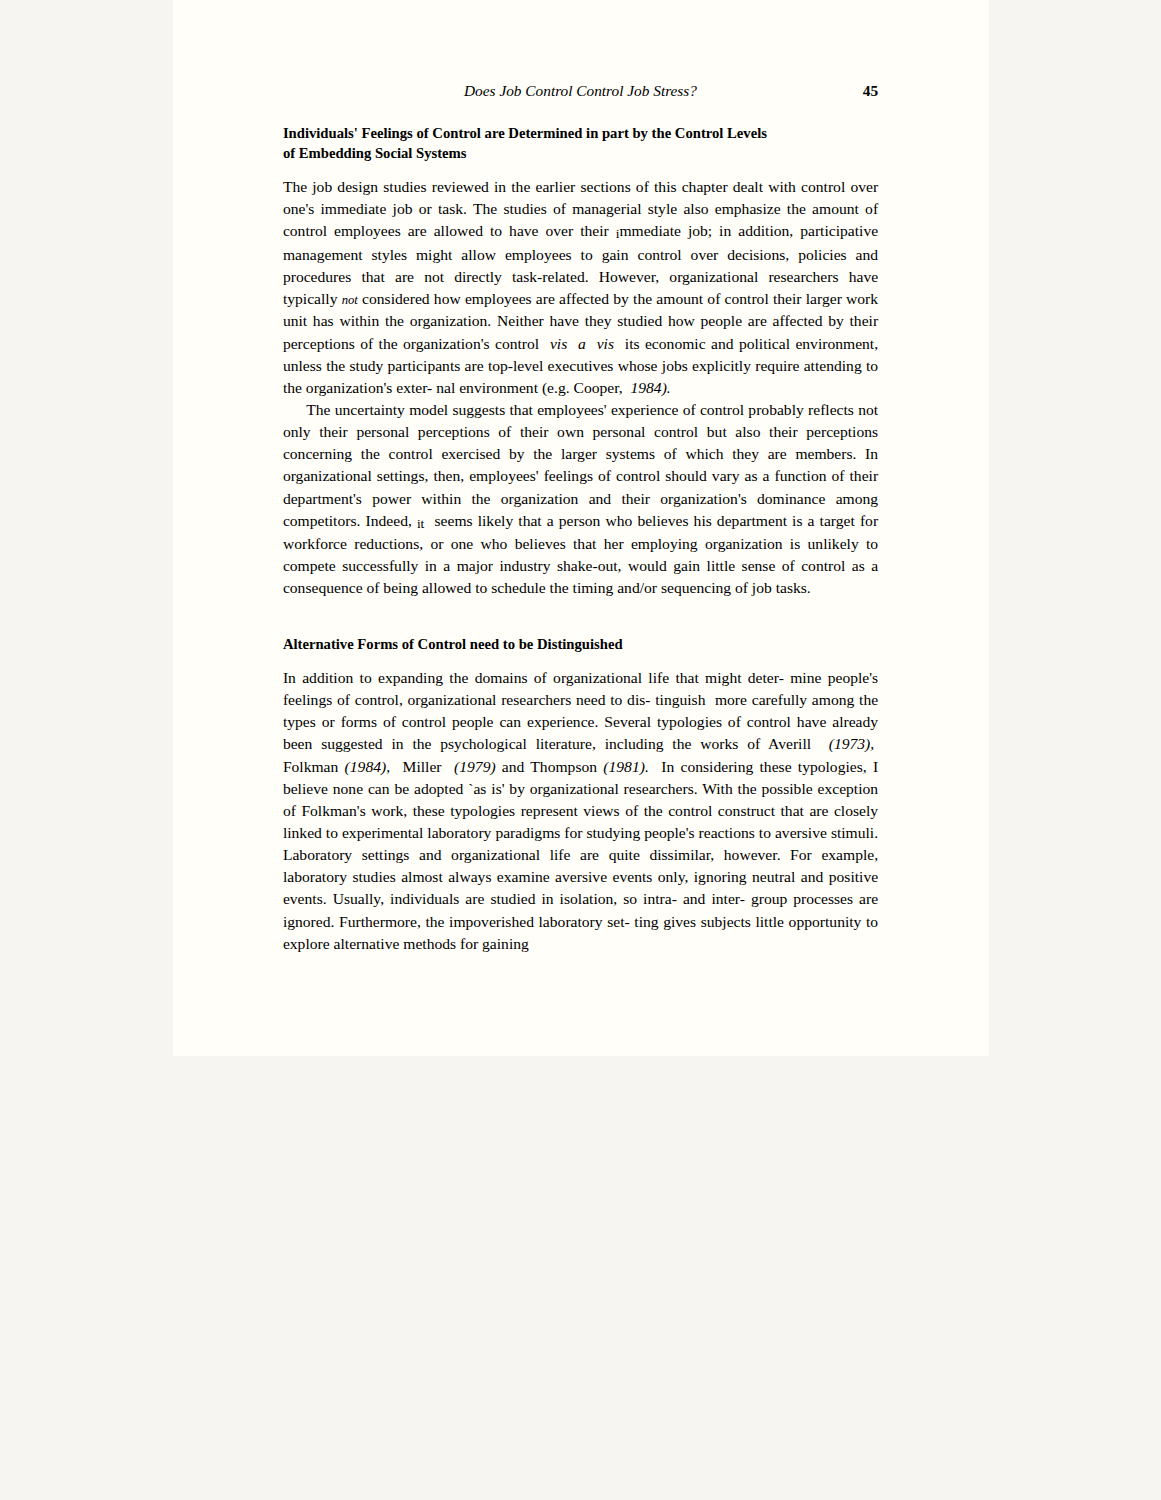Does Job Control Control Job Stress? 45
Individuals' Feelings of Control are Determined in part by the Control Levels
of Embedding Social Systems
The job design studies reviewed in the earlier sections of this chapter dealt with control over one's immediate job or task. The studies of managerial style also emphasize the amount of control employees are allowed to have over their immediate job; in addition, participative management styles might allow employees to gain control over decisions, policies and procedures that are not directly task-related. However, organizational researchers have typically not considered how employees are affected by the amount of control their larger work unit has within the organization. Neither have they studied how people are affected by their perceptions of the organization's control vis a vis its economic and political environment, unless the study participants are top-level executives whose jobs explicitly require attending to the organization's exter- nal environment (e.g. Cooper, 1984).
The uncertainty model suggests that employees' experience of control probably reflects not only their personal perceptions of their own personal control but also their perceptions concerning the control exercised by the larger systems of which they are members. In organizational settings, then, employees' feelings of control should vary as a function of their department's power within the organization and their organization's dominance among competitors. Indeed, it seems likely that a person who believes his department is a target for workforce reductions, or one who believes that her employing organization is unlikely to compete successfully in a major industry shake-out, would gain little sense of control as a consequence of being allowed to schedule the timing and/or sequencing of job tasks.
Alternative Forms of Control need to be Distinguished
In addition to expanding the domains of organizational life that might deter- mine people's feelings of control, organizational researchers need to dis- tinguish more carefully among the types or forms of control people can experience. Several typologies of control have already been suggested in the psychological literature, including the works of Averill (1973), Folkman (1984), Miller (1979) and Thompson (1981). In considering these typologies, I believe none can be adopted `as is' by organizational researchers. With the possible exception of Folkman's work, these typologies represent views of the control construct that are closely linked to experimental laboratory paradigms for studying people's reactions to aversive stimuli. Laboratory settings and organizational life are quite dissimilar, however. For example, laboratory studies almost always examine aversive events only, ignoring neutral and positive events. Usually, individuals are studied in isolation, so intra- and inter- group processes are ignored. Furthermore, the impoverished laboratory set- ting gives subjects little opportunity to explore alternative methods for gaining